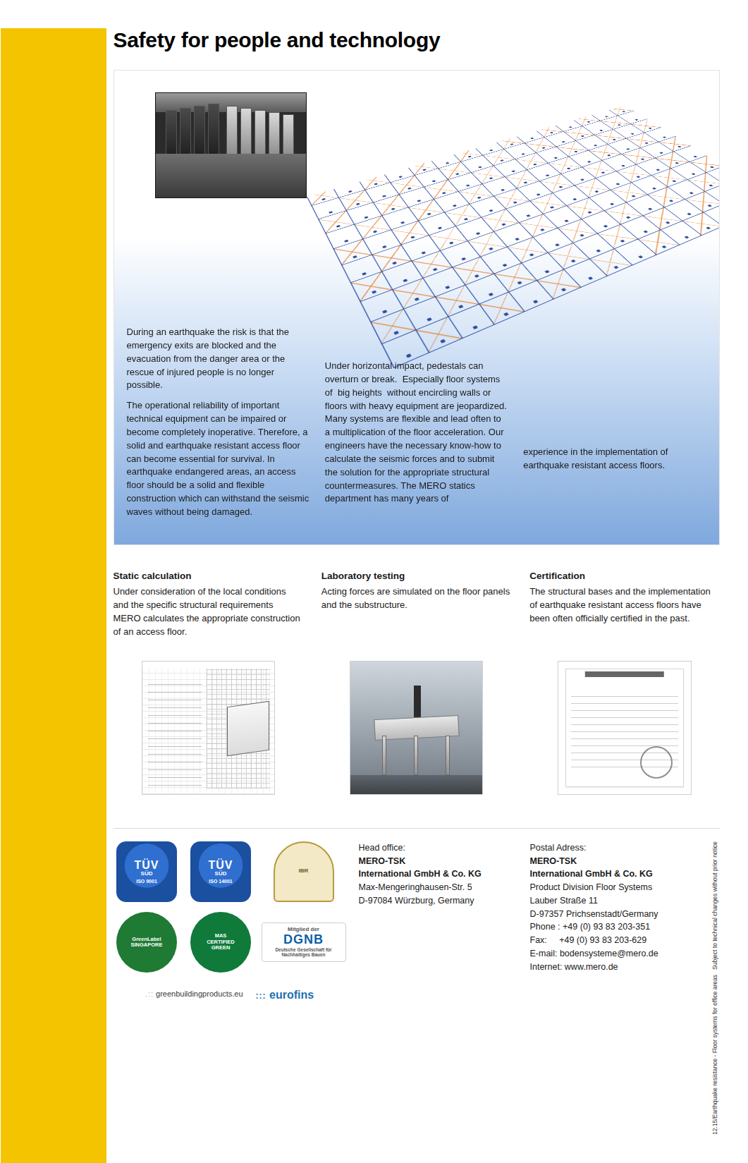Safety for people and technology
During an earthquake the risk is that the emergency exits are blocked and the evacuation from the danger area or the rescue of injured people is no longer possible.
The operational reliability of important technical equipment can be impaired or become completely inoperative. Therefore, a solid and earthquake resistant access floor can become essential for survival. In earthquake endangered areas, an access floor should be a solid and flexible construction which can withstand the seismic waves without being damaged.
Under horizontal impact, pedestals can overturn or break. Especially floor systems of big heights without encircling walls or floors with heavy equipment are jeopardized. Many systems are flexible and lead often to a multiplication of the floor acceleration. Our engineers have the necessary know-how to calculate the seismic forces and to submit the solution for the appropriate structural countermeasures. The MERO statics department has many years of
experience in the implementation of earthquake resistant access floors.
Static calculation
Under consideration of the local conditions and the specific structural requirements MERO calculates the appropriate construction of an access floor.
Laboratory testing
Acting forces are simulated on the floor panels and the substructure.
Certification
The structural bases and the implementation of earthquake resistant access floors have been often officially certified in the past.
TÜV SÜD ISO 9001
TÜV SÜD ISO 14001
IBR
GreenLabel
SINGAPORE
MAS
CERTIFIED
GREEN
Mitglied der
DGNB
Deutsche Gesellschaft für Nachhaltiges Bauen
.:: greenbuildingproducts.eu
::: eurofins
Head office:
MERO-TSK
International GmbH & Co. KG
Max-Mengeringhausen-Str. 5
D-97084 Würzburg, Germany Postal Adress:
MERO-TSK
International GmbH & Co. KG
Product Division Floor Systems
Lauber Straße 11
D-97357 Prichsenstadt/Germany
Phone : +49 (0) 93 83 203-351
Fax: +49 (0) 93 83 203-629
E-mail: bodensysteme@mero.de
Internet: www.mero.de
12.15/Earthquake resistance - Floor systems for office areas Subject to technical changes without prior notice